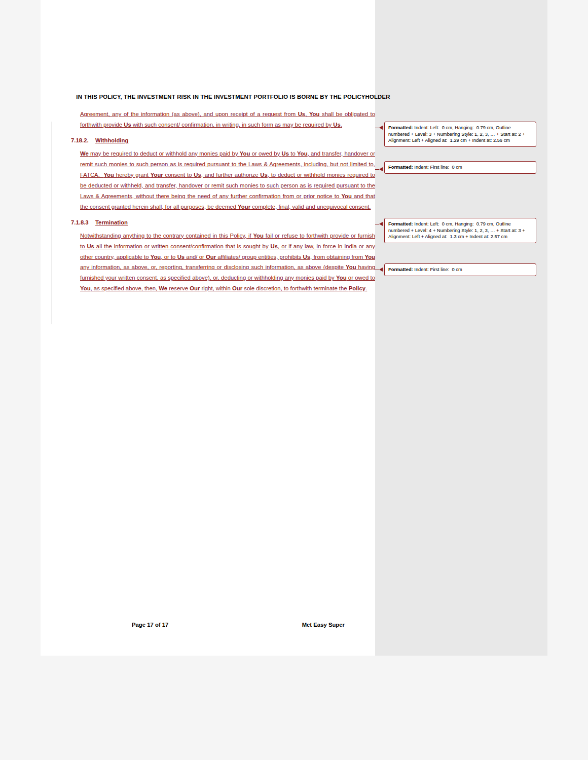Formatted: Indent: Left: 0 cm, Hanging: 0.79 cm, Outline numbered + Level: 3 + Numbering Style: 1, 2, 3, … + Start at: 2 + Alignment: Left + Aligned at: 1.29 cm + Indent at: 2.56 cm
Formatted: Indent: First line: 0 cm
Formatted: Indent: Left: 0 cm, Hanging: 0.79 cm, Outline numbered + Level: 4 + Numbering Style: 1, 2, 3, … + Start at: 3 + Alignment: Left + Aligned at: 1.3 cm + Indent at: 2.57 cm
Formatted: Indent: First line: 0 cm
IN THIS POLICY, THE INVESTMENT RISK IN THE INVESTMENT PORTFOLIO IS BORNE BY THE POLICYHOLDER
Agreement, any of the information (as above), and upon receipt of a request from Us, You shall be obligated to forthwith provide Us with such consent/ confirmation, in writing, in such form as may be required by Us.
7.18.2. Withholding
We may be required to deduct or withhold any monies paid by You or owed by Us to You, and transfer, handover or remit such monies to such person as is required pursuant to the Laws & Agreements, including, but not limited to, FATCA. You hereby grant Your consent to Us, and further authorize Us, to deduct or withhold monies required to be deducted or withheld, and transfer, handover or remit such monies to such person as is required pursuant to the Laws & Agreements, without there being the need of any further confirmation from or prior notice to You and that the consent granted herein shall, for all purposes, be deemed Your complete, final, valid and unequivocal consent.
7.1.8.3 Termination
Notwithstanding anything to the contrary contained in this Policy, if You fail or refuse to forthwith provide or furnish to Us all the information or written consent/confirmation that is sought by Us, or if any law, in force in India or any other country, applicable to You, or to Us and/ or Our affiliates/ group entities, prohibits Us, from obtaining from You any information, as above, or, reporting, transferring or disclosing such information, as above (despite You having furnished your written consent, as specified above), or, deducting or withholding any monies paid by You or owed to You, as specified above, then, We reserve Our right, within Our sole discretion, to forthwith terminate the Policy.
Page 17 of 17 Met Easy Super